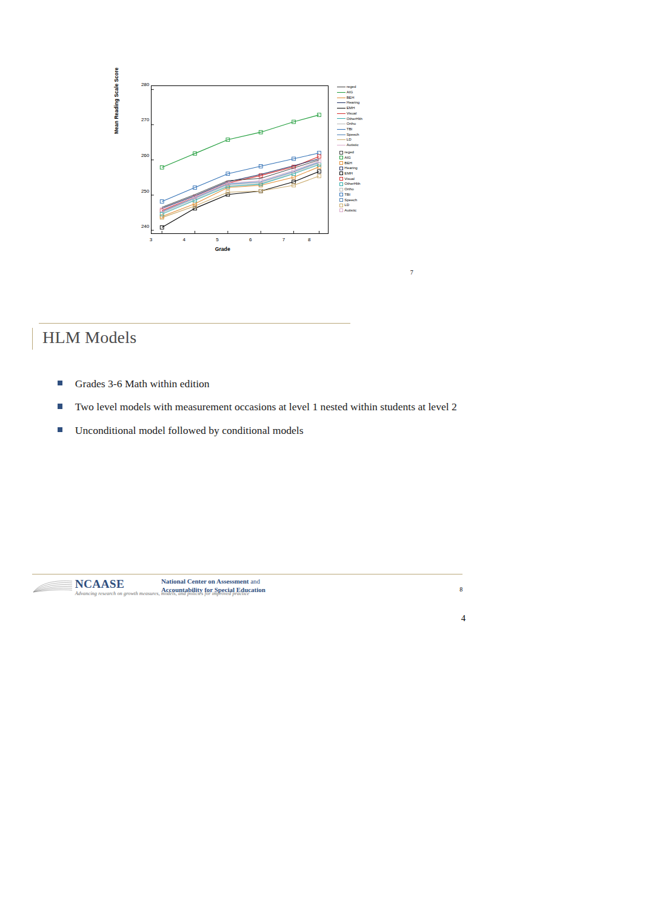Mean Reading Scale Score
280
270
260
250
240
235
3
4
5
6
7
8
Grade
reged
AIG
BEH
Hearing
EMH
Visual
OtherHlth
Ortho
TBI
Speech
LD
Autistic
reged
AIG
BEH
Hearing
EMH
Visual
OtherHlth
Ortho
TBI
Speech
LD
Autistic
7
HLM Models
Grades 3-6 Math within edition
Two level models with measurement occasions at level 1 nested within students at level 2
Unconditional model followed by conditional models
NCAASE
National Center on Assessment and
Accountability for Special Education
Advancing research on growth measures, models, and policies for improved practice
8
4